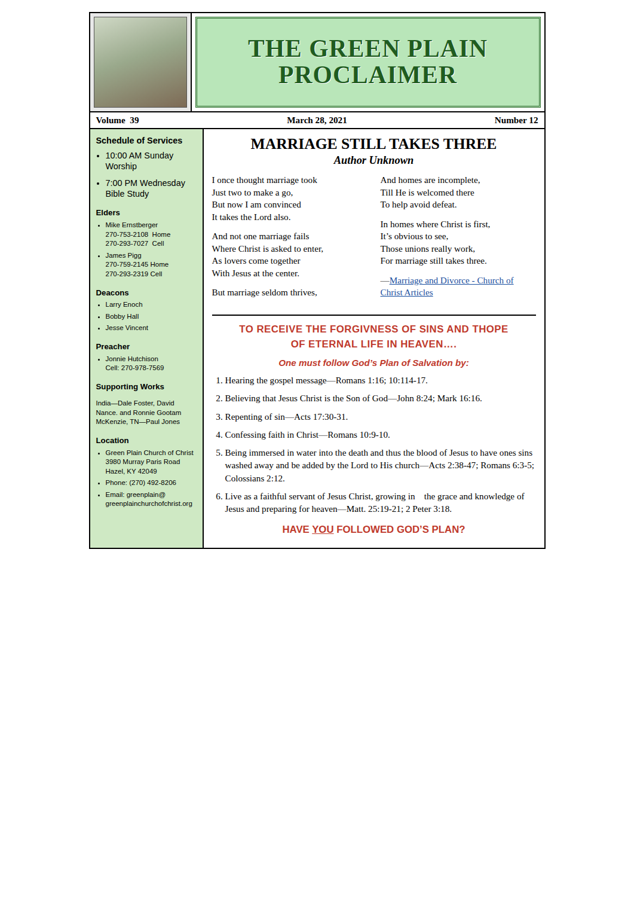THE GREEN PLAIN
PROCLAIMER
Volume 39 March 28, 2021 Number 12
Schedule of Services
10:00 AM Sunday Worship
7:00 PM Wednesday Bible Study
Elders
Mike Ernstberger 270-753-2108 Home 270-293-7027 Cell
James Pigg 270-759-2145 Home 270-293-2319 Cell
Deacons
Larry Enoch
Bobby Hall
Jesse Vincent
Preacher
Jonnie Hutchison
Cell: 270-978-7569
Supporting Works
India—Dale Foster, David Nance. and Ronnie Gootam
McKenzie, TN—Paul Jones
Location
Green Plain Church of Christ
3980 Murray Paris Road
Hazel, KY 42049
Phone: (270) 492-8206
Email: greenplain@
greenplainchurchofchrist.org
MARRIAGE STILL TAKES THREE
Author Unknown
I once thought marriage took
Just two to make a go,
But now I am convinced
It takes the Lord also.
And not one marriage fails
Where Christ is asked to enter,
As lovers come together
With Jesus at the center.
But marriage seldom thrives,
And homes are incomplete,
Till He is welcomed there
To help avoid defeat.
In homes where Christ is first,
It’s obvious to see,
Those unions really work,
For marriage still takes three.
—Marriage and Divorce - Church of Christ Articles
TO RECEIVE THE FORGIVNESS OF SINS AND THOPE
OF ETERNAL LIFE IN HEAVEN….
One must follow God’s Plan of Salvation by:
Hearing the gospel message—Romans 1:16; 10:114-17.
Believing that Jesus Christ is the Son of God—John 8:24; Mark 16:16.
Repenting of sin—Acts 17:30-31.
Confessing faith in Christ—Romans 10:9-10.
Being immersed in water into the death and thus the blood of Jesus to have ones sins washed away and be added by the Lord to His church—Acts 2:38-47; Romans 6:3-5; Colossians 2:12.
Live as a faithful servant of Jesus Christ, growing in the grace and knowledge of Jesus and preparing for heaven—Matt. 25:19-21; 2 Peter 3:18.
HAVE YOU FOLLOWED GOD’S PLAN?